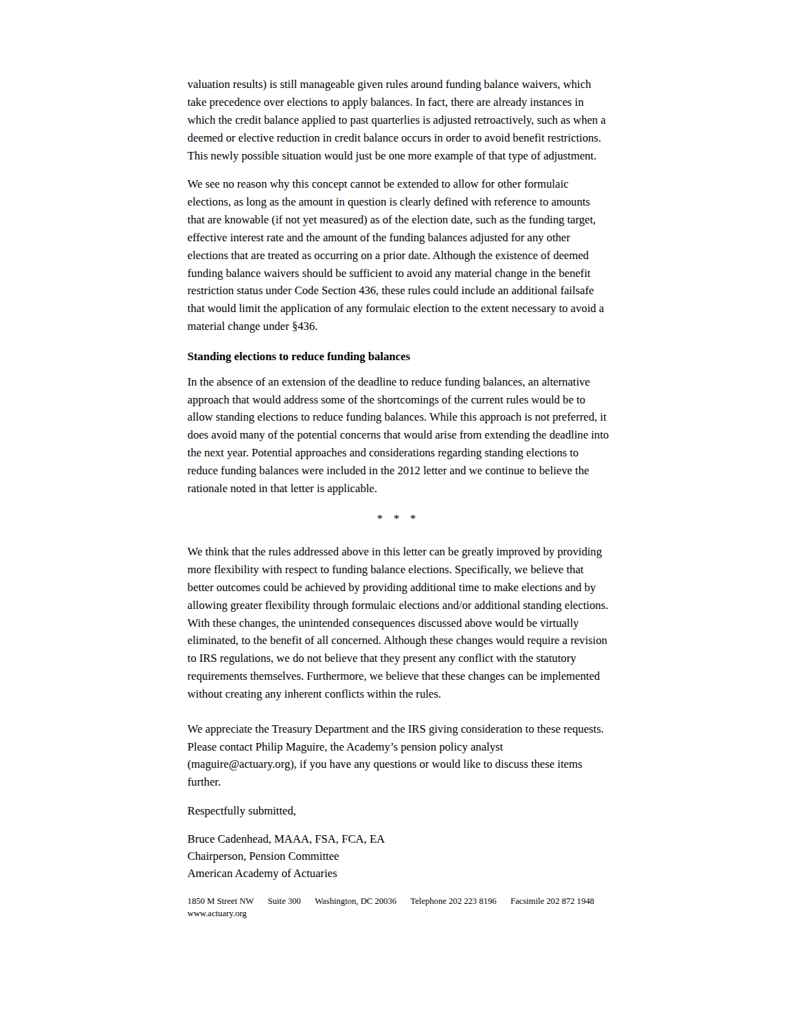valuation results) is still manageable given rules around funding balance waivers, which take precedence over elections to apply balances. In fact, there are already instances in which the credit balance applied to past quarterlies is adjusted retroactively, such as when a deemed or elective reduction in credit balance occurs in order to avoid benefit restrictions. This newly possible situation would just be one more example of that type of adjustment.
We see no reason why this concept cannot be extended to allow for other formulaic elections, as long as the amount in question is clearly defined with reference to amounts that are knowable (if not yet measured) as of the election date, such as the funding target, effective interest rate and the amount of the funding balances adjusted for any other elections that are treated as occurring on a prior date. Although the existence of deemed funding balance waivers should be sufficient to avoid any material change in the benefit restriction status under Code Section 436, these rules could include an additional failsafe that would limit the application of any formulaic election to the extent necessary to avoid a material change under §436.
Standing elections to reduce funding balances
In the absence of an extension of the deadline to reduce funding balances, an alternative approach that would address some of the shortcomings of the current rules would be to allow standing elections to reduce funding balances. While this approach is not preferred, it does avoid many of the potential concerns that would arise from extending the deadline into the next year. Potential approaches and considerations regarding standing elections to reduce funding balances were included in the 2012 letter and we continue to believe the rationale noted in that letter is applicable.
* * *
We think that the rules addressed above in this letter can be greatly improved by providing more flexibility with respect to funding balance elections. Specifically, we believe that better outcomes could be achieved by providing additional time to make elections and by allowing greater flexibility through formulaic elections and/or additional standing elections. With these changes, the unintended consequences discussed above would be virtually eliminated, to the benefit of all concerned. Although these changes would require a revision to IRS regulations, we do not believe that they present any conflict with the statutory requirements themselves. Furthermore, we believe that these changes can be implemented without creating any inherent conflicts within the rules.
We appreciate the Treasury Department and the IRS giving consideration to these requests. Please contact Philip Maguire, the Academy’s pension policy analyst (maguire@actuary.org), if you have any questions or would like to discuss these items further.
Respectfully submitted,
Bruce Cadenhead, MAAA, FSA, FCA, EA
Chairperson, Pension Committee
American Academy of Actuaries
1850 M Street NW Suite 300 Washington, DC 20036 Telephone 202 223 8196 Facsimile 202 872 1948 www.actuary.org